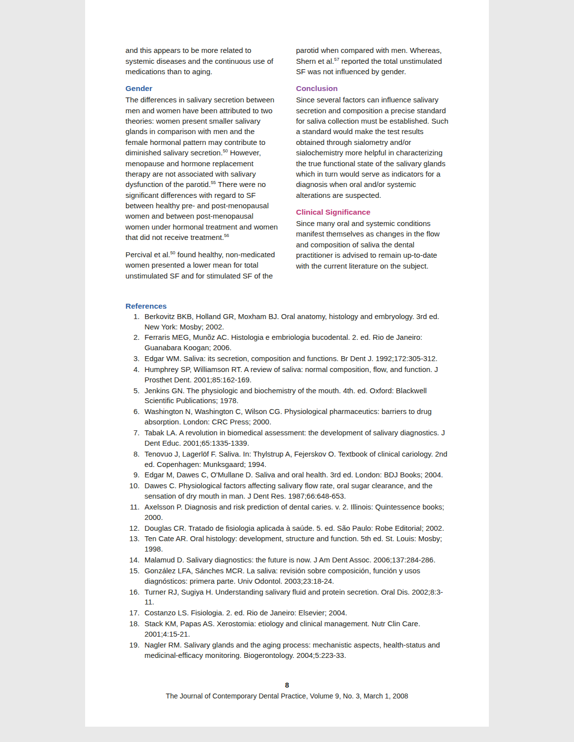and this appears to be more related to systemic diseases and the continuous use of medications than to aging.
Gender
The differences in salivary secretion between men and women have been attributed to two theories: women present smaller salivary glands in comparison with men and the female hormonal pattern may contribute to diminished salivary secretion.50 However, menopause and hormone replacement therapy are not associated with salivary dysfunction of the parotid.55 There were no significant differences with regard to SF between healthy pre- and post-menopausal women and between post-menopausal women under hormonal treatment and women that did not receive treatment.56
Percival et al.50 found healthy, non-medicated women presented a lower mean for total unstimulated SF and for stimulated SF of the
parotid when compared with men. Whereas, Shern et al.57 reported the total unstimulated SF was not influenced by gender.
Conclusion
Since several factors can influence salivary secretion and composition a precise standard for saliva collection must be established. Such a standard would make the test results obtained through sialometry and/or sialochemistry more helpful in characterizing the true functional state of the salivary glands which in turn would serve as indicators for a diagnosis when oral and/or systemic alterations are suspected.
Clinical Significance
Since many oral and systemic conditions manifest themselves as changes in the flow and composition of saliva the dental practitioner is advised to remain up-to-date with the current literature on the subject.
References
Berkovitz BKB, Holland GR, Moxham BJ. Oral anatomy, histology and embryology. 3rd ed. New York: Mosby; 2002.
Ferraris MEG, Munõz AC. Histologia e embriologia bucodental. 2. ed. Rio de Janeiro: Guanabara Koogan; 2006.
Edgar WM. Saliva: its secretion, composition and functions. Br Dent J. 1992;172:305-312.
Humphrey SP, Williamson RT. A review of saliva: normal composition, flow, and function. J Prosthet Dent. 2001;85:162-169.
Jenkins GN. The physiologic and biochemistry of the mouth. 4th. ed. Oxford: Blackwell Scientific Publications; 1978.
Washington N, Washington C, Wilson CG. Physiological pharmaceutics: barriers to drug absorption. London: CRC Press; 2000.
Tabak LA. A revolution in biomedical assessment: the development of salivary diagnostics. J Dent Educ. 2001;65:1335-1339.
Tenovuo J, Lagerlöf F. Saliva. In: Thylstrup A, Fejerskov O. Textbook of clinical cariology. 2nd ed. Copenhagen: Munksgaard; 1994.
Edgar M, Dawes C, O'Mullane D. Saliva and oral health. 3rd ed. London: BDJ Books; 2004.
Dawes C. Physiological factors affecting salivary flow rate, oral sugar clearance, and the sensation of dry mouth in man. J Dent Res. 1987;66:648-653.
Axelsson P. Diagnosis and risk prediction of dental caries. v. 2. Illinois: Quintessence books; 2000.
Douglas CR. Tratado de fisiologia aplicada à saúde. 5. ed. São Paulo: Robe Editorial; 2002.
Ten Cate AR. Oral histology: development, structure and function. 5th ed. St. Louis: Mosby; 1998.
Malamud D. Salivary diagnostics: the future is now. J Am Dent Assoc. 2006;137:284-286.
González LFA, Sánches MCR. La saliva: revisión sobre composición, función y usos diagnósticos: primera parte. Univ Odontol. 2003;23:18-24.
Turner RJ, Sugiya H. Understanding salivary fluid and protein secretion. Oral Dis. 2002;8:3-11.
Costanzo LS. Fisiologia. 2. ed. Rio de Janeiro: Elsevier; 2004.
Stack KM, Papas AS. Xerostomia: etiology and clinical management. Nutr Clin Care. 2001;4:15-21.
Nagler RM. Salivary glands and the aging process: mechanistic aspects, health-status and medicinal-efficacy monitoring. Biogerontology. 2004;5:223-33.
8
The Journal of Contemporary Dental Practice, Volume 9, No. 3, March 1, 2008